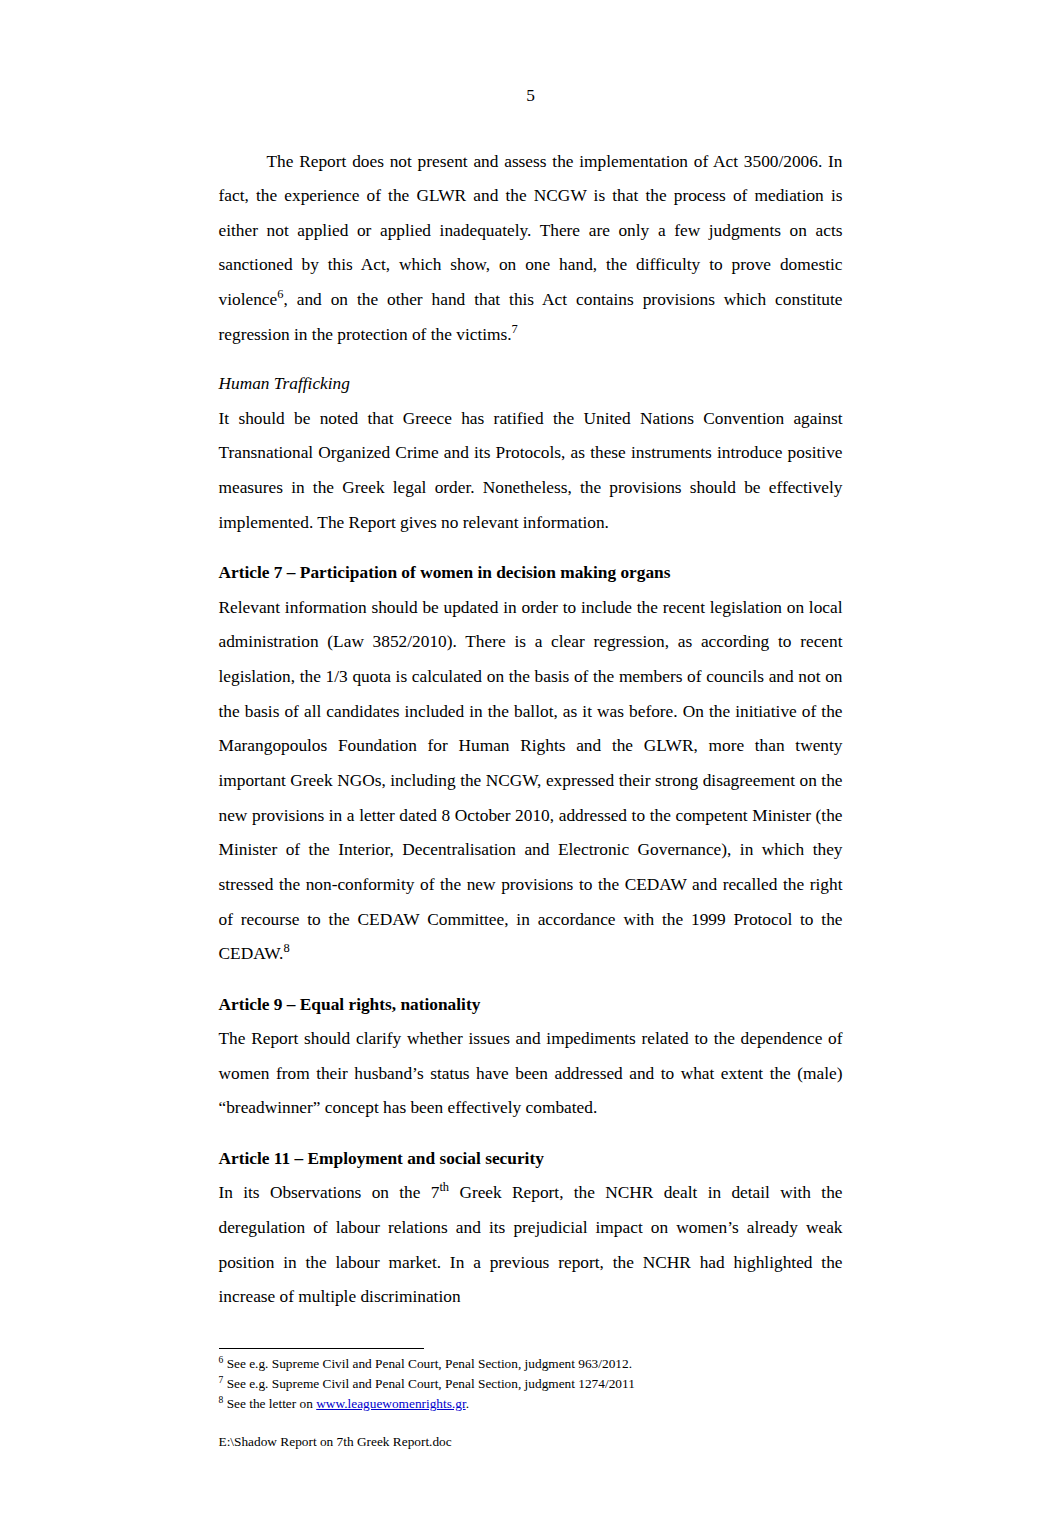5
The Report does not present and assess the implementation of Act 3500/2006. In fact, the experience of the GLWR and the NCGW is that the process of mediation is either not applied or applied inadequately. There are only a few judgments on acts sanctioned by this Act, which show, on one hand, the difficulty to prove domestic violence6, and on the other hand that this Act contains provisions which constitute regression in the protection of the victims.7
Human Trafficking
It should be noted that Greece has ratified the United Nations Convention against Transnational Organized Crime and its Protocols, as these instruments introduce positive measures in the Greek legal order. Nonetheless, the provisions should be effectively implemented. The Report gives no relevant information.
Article 7 – Participation of women in decision making organs
Relevant information should be updated in order to include the recent legislation on local administration (Law 3852/2010). There is a clear regression, as according to recent legislation, the 1/3 quota is calculated on the basis of the members of councils and not on the basis of all candidates included in the ballot, as it was before. On the initiative of the Marangopoulos Foundation for Human Rights and the GLWR, more than twenty important Greek NGOs, including the NCGW, expressed their strong disagreement on the new provisions in a letter dated 8 October 2010, addressed to the competent Minister (the Minister of the Interior, Decentralisation and Electronic Governance), in which they stressed the non-conformity of the new provisions to the CEDAW and recalled the right of recourse to the CEDAW Committee, in accordance with the 1999 Protocol to the CEDAW.8
Article 9 – Equal rights, nationality
The Report should clarify whether issues and impediments related to the dependence of women from their husband’s status have been addressed and to what extent the (male) “breadwinner” concept has been effectively combated.
Article 11 – Employment and social security
In its Observations on the 7th Greek Report, the NCHR dealt in detail with the deregulation of labour relations and its prejudicial impact on women’s already weak position in the labour market. In a previous report, the NCHR had highlighted the increase of multiple discrimination
6 See e.g. Supreme Civil and Penal Court, Penal Section, judgment 963/2012.
7 See e.g. Supreme Civil and Penal Court, Penal Section, judgment 1274/2011
8 See the letter on www.leaguewomenrights.gr.
E:\Shadow Report on 7th Greek Report.doc